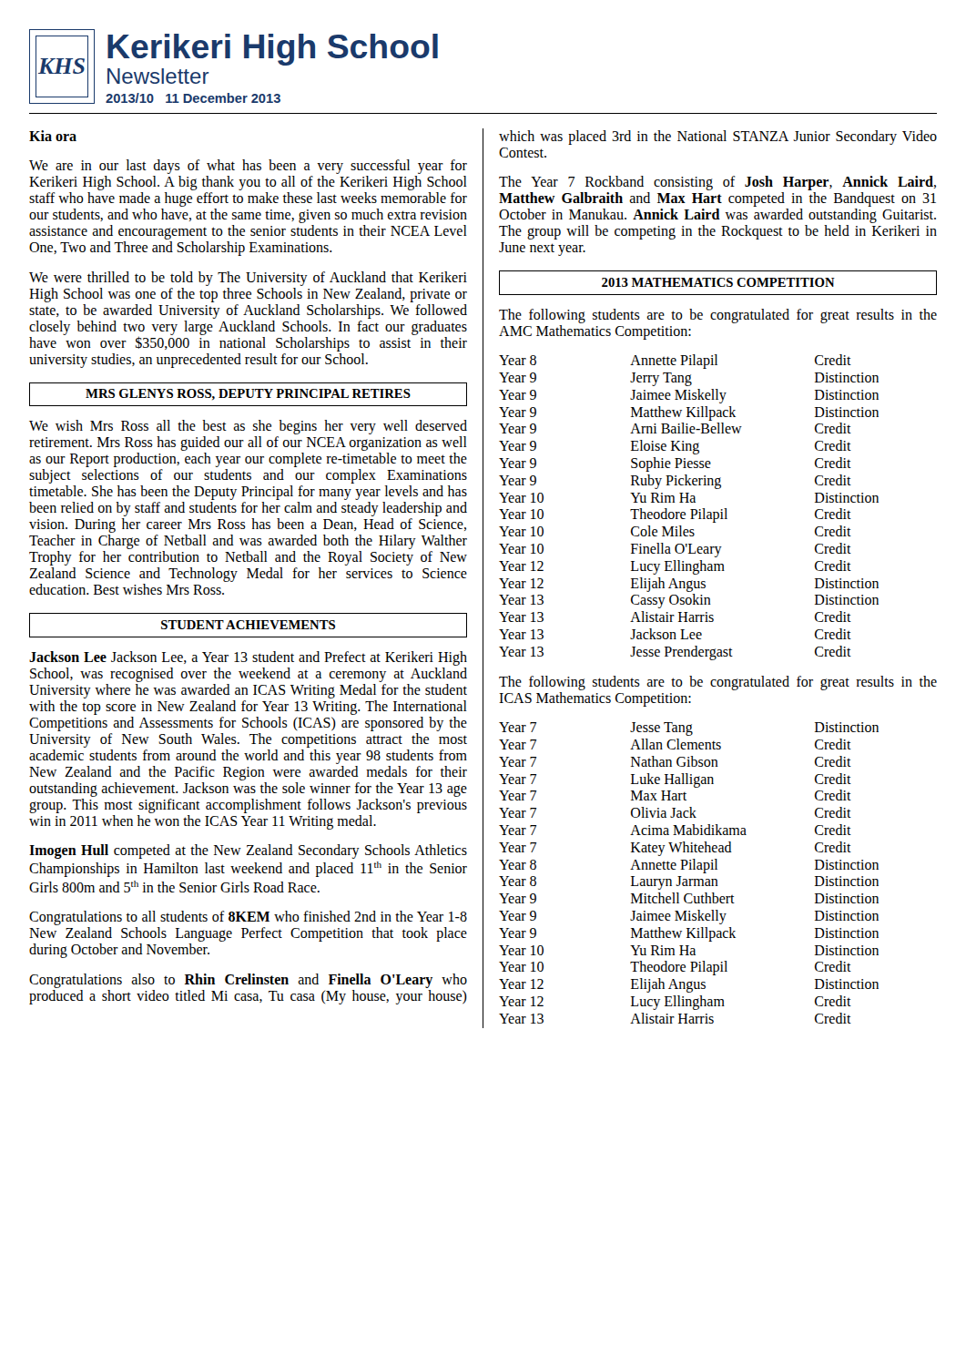KHS
Kerikeri High School
Newsletter
2013/10 11 December 2013
Kia ora
We are in our last days of what has been a very successful year for Kerikeri High School. A big thank you to all of the Kerikeri High School staff who have made a huge effort to make these last weeks memorable for our students, and who have, at the same time, given so much extra revision assistance and encouragement to the senior students in their NCEA Level One, Two and Three and Scholarship Examinations.
We were thrilled to be told by The University of Auckland that Kerikeri High School was one of the top three Schools in New Zealand, private or state, to be awarded University of Auckland Scholarships. We followed closely behind two very large Auckland Schools. In fact our graduates have won over $350,000 in national Scholarships to assist in their university studies, an unprecedented result for our School.
MRS GLENYS ROSS, DEPUTY PRINCIPAL RETIRES
We wish Mrs Ross all the best as she begins her very well deserved retirement. Mrs Ross has guided our all of our NCEA organization as well as our Report production, each year our complete re-timetable to meet the subject selections of our students and our complex Examinations timetable. She has been the Deputy Principal for many year levels and has been relied on by staff and students for her calm and steady leadership and vision. During her career Mrs Ross has been a Dean, Head of Science, Teacher in Charge of Netball and was awarded both the Hilary Walther Trophy for her contribution to Netball and the Royal Society of New Zealand Science and Technology Medal for her services to Science education. Best wishes Mrs Ross.
STUDENT ACHIEVEMENTS
Jackson Lee Jackson Lee, a Year 13 student and Prefect at Kerikeri High School, was recognised over the weekend at a ceremony at Auckland University where he was awarded an ICAS Writing Medal for the student with the top score in New Zealand for Year 13 Writing. The International Competitions and Assessments for Schools (ICAS) are sponsored by the University of New South Wales. The competitions attract the most academic students from around the world and this year 98 students from New Zealand and the Pacific Region were awarded medals for their outstanding achievement. Jackson was the sole winner for the Year 13 age group. This most significant accomplishment follows Jackson's previous win in 2011 when he won the ICAS Year 11 Writing medal.
Imogen Hull competed at the New Zealand Secondary Schools Athletics Championships in Hamilton last weekend and placed 11th in the Senior Girls 800m and 5th in the Senior Girls Road Race.
Congratulations to all students of 8KEM who finished 2nd in the Year 1-8 New Zealand Schools Language Perfect Competition that took place during October and November.
Congratulations also to Rhin Crelinsten and Finella O'Leary who produced a short video titled Mi casa, Tu casa (My house, your house) which was placed 3rd in the National STANZA Junior Secondary Video Contest.
The Year 7 Rockband consisting of Josh Harper, Annick Laird, Matthew Galbraith and Max Hart competed in the Bandquest on 31 October in Manukau. Annick Laird was awarded outstanding Guitarist. The group will be competing in the Rockquest to be held in Kerikeri in June next year.
2013 MATHEMATICS COMPETITION
The following students are to be congratulated for great results in the AMC Mathematics Competition:
| Year 8 | Annette Pilapil | Credit |
| Year 9 | Jerry Tang | Distinction |
| Year 9 | Jaimee Miskelly | Distinction |
| Year 9 | Matthew Killpack | Distinction |
| Year 9 | Arni Bailie-Bellew | Credit |
| Year 9 | Eloise King | Credit |
| Year 9 | Sophie Piesse | Credit |
| Year 9 | Ruby Pickering | Credit |
| Year 10 | Yu Rim Ha | Distinction |
| Year 10 | Theodore Pilapil | Credit |
| Year 10 | Cole Miles | Credit |
| Year 10 | Finella O'Leary | Credit |
| Year 12 | Lucy Ellingham | Credit |
| Year 12 | Elijah Angus | Distinction |
| Year 13 | Cassy Osokin | Distinction |
| Year 13 | Alistair Harris | Credit |
| Year 13 | Jackson Lee | Credit |
| Year 13 | Jesse Prendergast | Credit |
The following students are to be congratulated for great results in the ICAS Mathematics Competition:
| Year 7 | Jesse Tang | Distinction |
| Year 7 | Allan Clements | Credit |
| Year 7 | Nathan Gibson | Credit |
| Year 7 | Luke Halligan | Credit |
| Year 7 | Max Hart | Credit |
| Year 7 | Olivia Jack | Credit |
| Year 7 | Acima Mabidikama | Credit |
| Year 7 | Katey Whitehead | Credit |
| Year 8 | Annette Pilapil | Distinction |
| Year 8 | Lauryn Jarman | Distinction |
| Year 9 | Mitchell Cuthbert | Distinction |
| Year 9 | Jaimee Miskelly | Distinction |
| Year 9 | Matthew Killpack | Distinction |
| Year 10 | Yu Rim Ha | Distinction |
| Year 10 | Theodore Pilapil | Credit |
| Year 12 | Elijah Angus | Distinction |
| Year 12 | Lucy Ellingham | Credit |
| Year 13 | Alistair Harris | Credit |